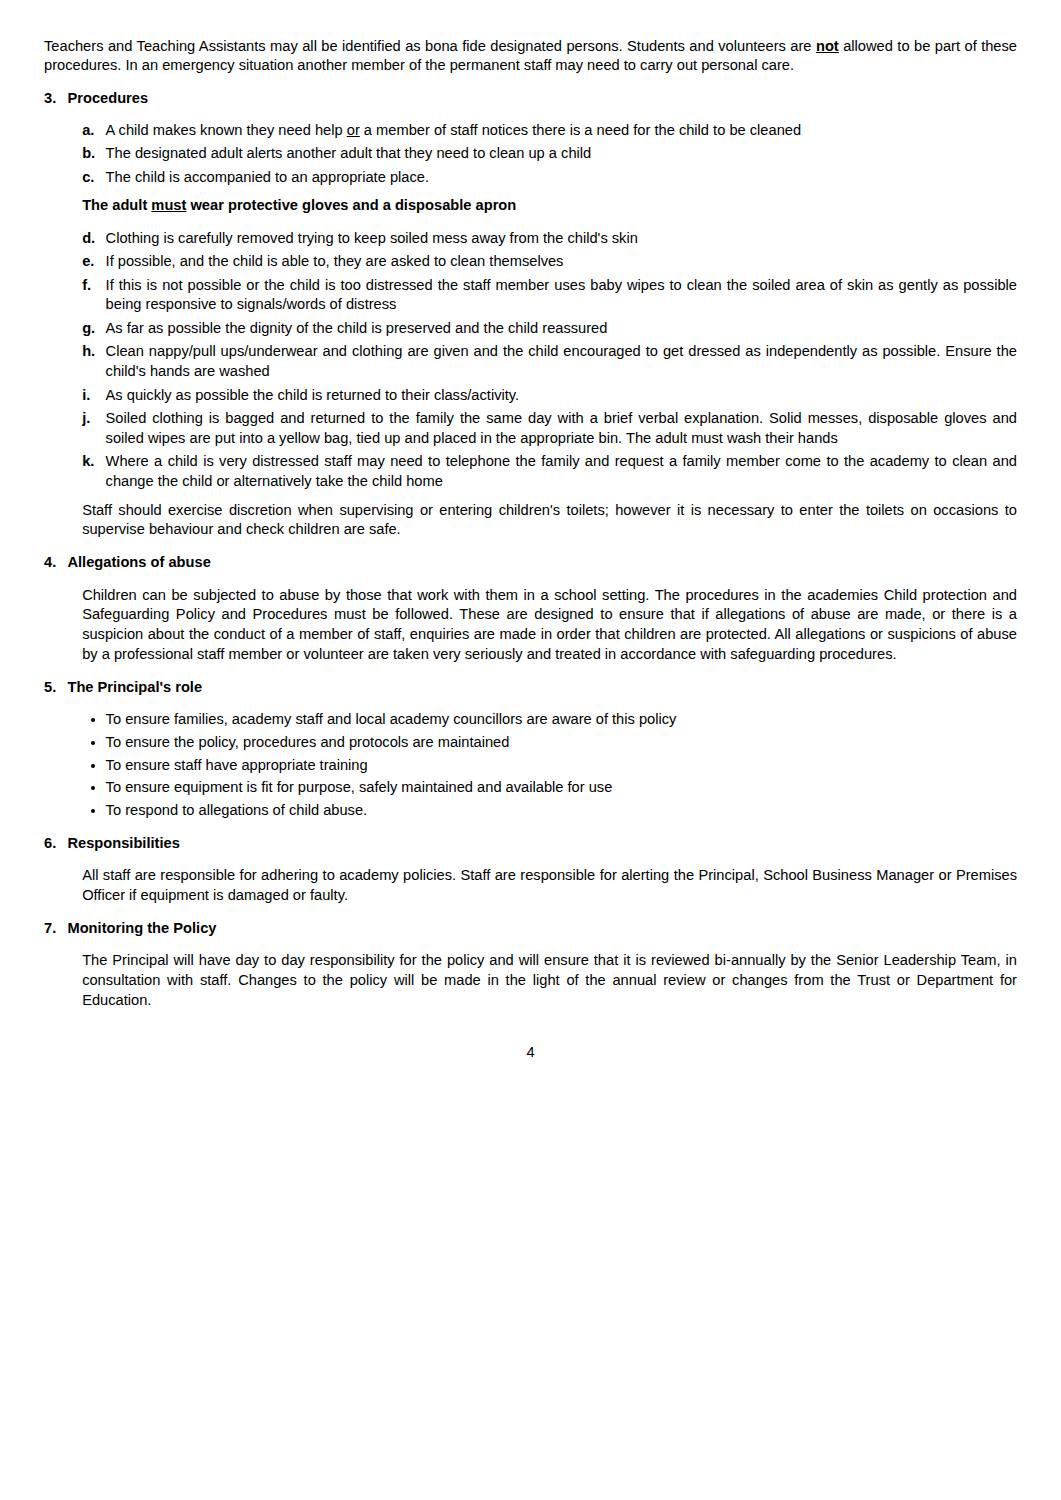Teachers and Teaching Assistants may all be identified as bona fide designated persons. Students and volunteers are not allowed to be part of these procedures. In an emergency situation another member of the permanent staff may need to carry out personal care.
3. Procedures
a. A child makes known they need help or a member of staff notices there is a need for the child to be cleaned
b. The designated adult alerts another adult that they need to clean up a child
c. The child is accompanied to an appropriate place.
The adult must wear protective gloves and a disposable apron
d. Clothing is carefully removed trying to keep soiled mess away from the child's skin
e. If possible, and the child is able to, they are asked to clean themselves
f. If this is not possible or the child is too distressed the staff member uses baby wipes to clean the soiled area of skin as gently as possible being responsive to signals/words of distress
g. As far as possible the dignity of the child is preserved and the child reassured
h. Clean nappy/pull ups/underwear and clothing are given and the child encouraged to get dressed as independently as possible. Ensure the child's hands are washed
i. As quickly as possible the child is returned to their class/activity.
j. Soiled clothing is bagged and returned to the family the same day with a brief verbal explanation. Solid messes, disposable gloves and soiled wipes are put into a yellow bag, tied up and placed in the appropriate bin. The adult must wash their hands
k. Where a child is very distressed staff may need to telephone the family and request a family member come to the academy to clean and change the child or alternatively take the child home
Staff should exercise discretion when supervising or entering children's toilets; however it is necessary to enter the toilets on occasions to supervise behaviour and check children are safe.
4. Allegations of abuse
Children can be subjected to abuse by those that work with them in a school setting. The procedures in the academies Child protection and Safeguarding Policy and Procedures must be followed. These are designed to ensure that if allegations of abuse are made, or there is a suspicion about the conduct of a member of staff, enquiries are made in order that children are protected. All allegations or suspicions of abuse by a professional staff member or volunteer are taken very seriously and treated in accordance with safeguarding procedures.
5. The Principal's role
To ensure families, academy staff and local academy councillors are aware of this policy
To ensure the policy, procedures and protocols are maintained
To ensure staff have appropriate training
To ensure equipment is fit for purpose, safely maintained and available for use
To respond to allegations of child abuse.
6. Responsibilities
All staff are responsible for adhering to academy policies. Staff are responsible for alerting the Principal, School Business Manager or Premises Officer if equipment is damaged or faulty.
7. Monitoring the Policy
The Principal will have day to day responsibility for the policy and will ensure that it is reviewed bi-annually by the Senior Leadership Team, in consultation with staff. Changes to the policy will be made in the light of the annual review or changes from the Trust or Department for Education.
4